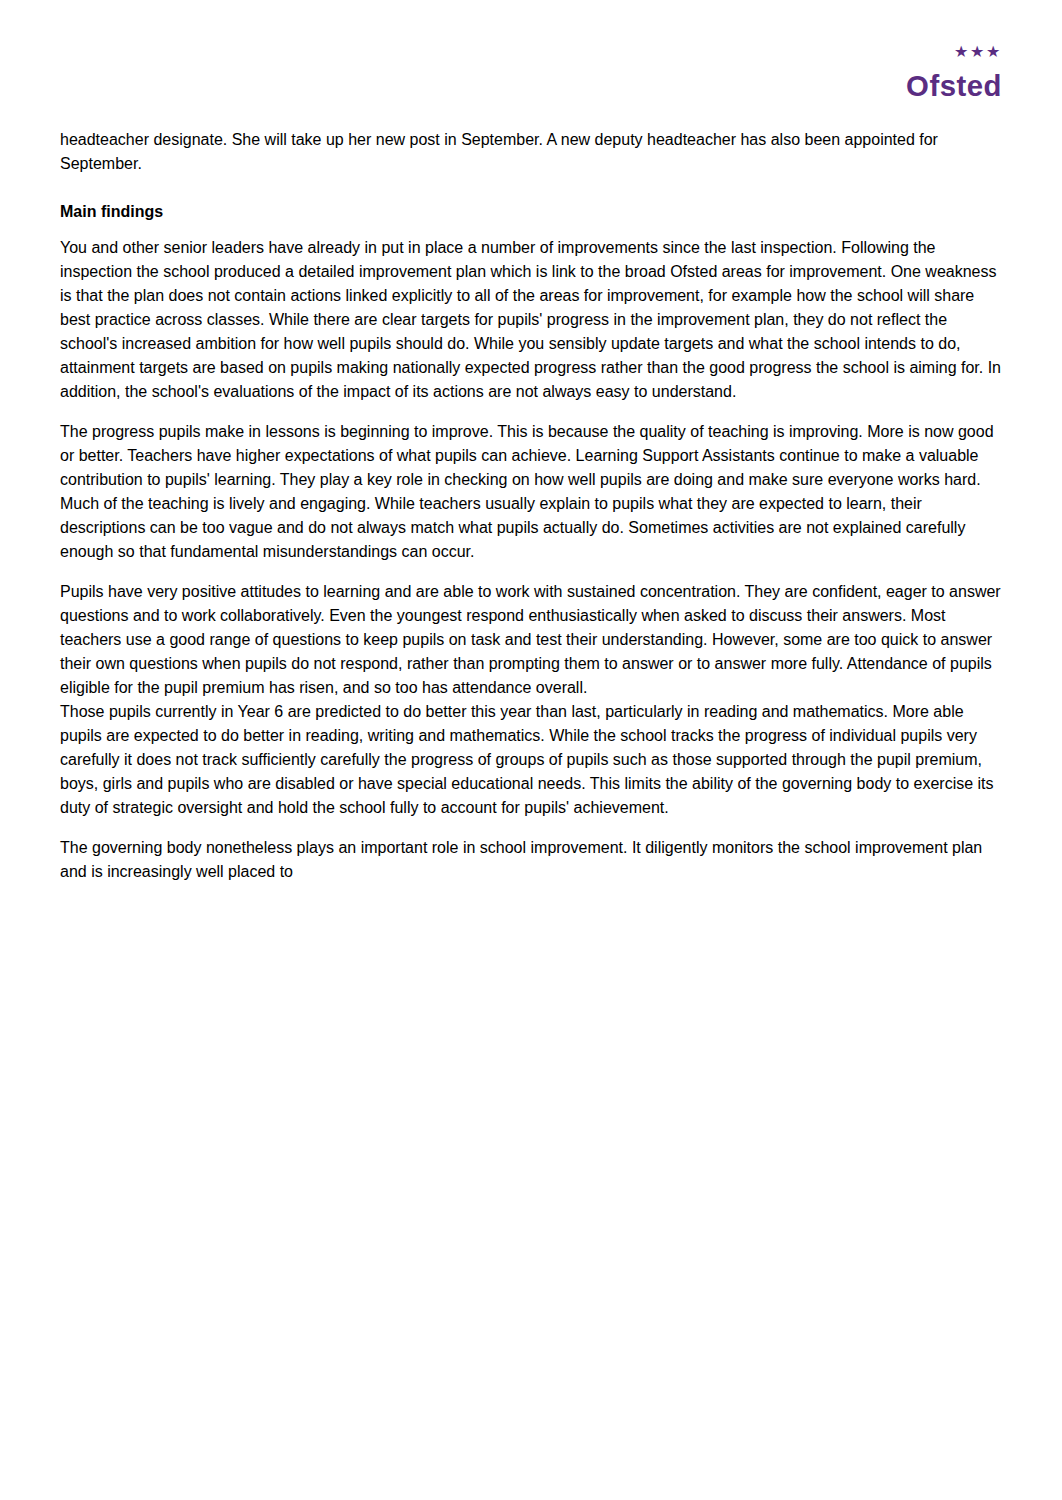★★★
Ofsted
headteacher designate. She will take up her new post in September. A new deputy headteacher has also been appointed for September.
Main findings
You and other senior leaders have already in put in place a number of improvements since the last inspection. Following the inspection the school produced a detailed improvement plan which is link to the broad Ofsted areas for improvement. One weakness is that the plan does not contain actions linked explicitly to all of the areas for improvement, for example how the school will share best practice across classes. While there are clear targets for pupils' progress in the improvement plan, they do not reflect the school's increased ambition for how well pupils should do. While you sensibly update targets and what the school intends to do, attainment targets are based on pupils making nationally expected progress rather than the good progress the school is aiming for. In addition, the school's evaluations of the impact of its actions are not always easy to understand.
The progress pupils make in lessons is beginning to improve. This is because the quality of teaching is improving. More is now good or better. Teachers have higher expectations of what pupils can achieve. Learning Support Assistants continue to make a valuable contribution to pupils' learning. They play a key role in checking on how well pupils are doing and make sure everyone works hard. Much of the teaching is lively and engaging. While teachers usually explain to pupils what they are expected to learn, their descriptions can be too vague and do not always match what pupils actually do. Sometimes activities are not explained carefully enough so that fundamental misunderstandings can occur.
Pupils have very positive attitudes to learning and are able to work with sustained concentration. They are confident, eager to answer questions and to work collaboratively. Even the youngest respond enthusiastically when asked to discuss their answers. Most teachers use a good range of questions to keep pupils on task and test their understanding. However, some are too quick to answer their own questions when pupils do not respond, rather than prompting them to answer or to answer more fully. Attendance of pupils eligible for the pupil premium has risen, and so too has attendance overall.
Those pupils currently in Year 6 are predicted to do better this year than last, particularly in reading and mathematics. More able pupils are expected to do better in reading, writing and mathematics. While the school tracks the progress of individual pupils very carefully it does not track sufficiently carefully the progress of groups of pupils such as those supported through the pupil premium, boys, girls and pupils who are disabled or have special educational needs. This limits the ability of the governing body to exercise its duty of strategic oversight and hold the school fully to account for pupils' achievement.
The governing body nonetheless plays an important role in school improvement. It diligently monitors the school improvement plan and is increasingly well placed to